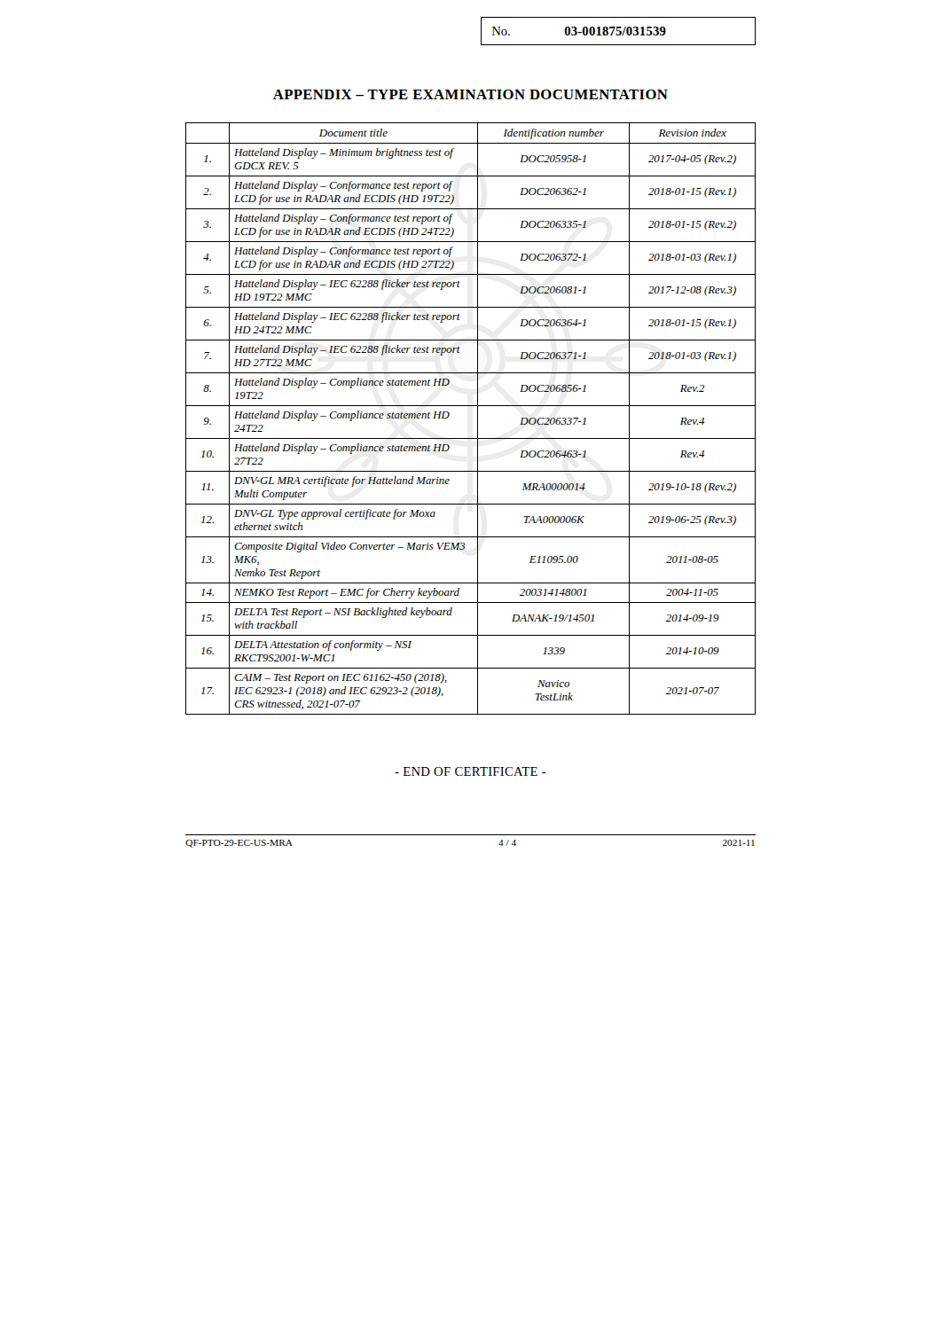No. 03-001875/031539
APPENDIX – TYPE EXAMINATION DOCUMENTATION
| | Document title | Identification number | Revision index |
| --- | --- | --- | --- |
| 1. | Hatteland Display – Minimum brightness test of GDCX REV. 5 | DOC205958-1 | 2017-04-05 (Rev.2) |
| 2. | Hatteland Display – Conformance test report of LCD for use in RADAR and ECDIS (HD 19T22) | DOC206362-1 | 2018-01-15 (Rev.1) |
| 3. | Hatteland Display – Conformance test report of LCD for use in RADAR and ECDIS (HD 24T22) | DOC206335-1 | 2018-01-15 (Rev.2) |
| 4. | Hatteland Display – Conformance test report of LCD for use in RADAR and ECDIS (HD 27T22) | DOC206372-1 | 2018-01-03 (Rev.1) |
| 5. | Hatteland Display – IEC 62288 flicker test report HD 19T22 MMC | DOC206081-1 | 2017-12-08 (Rev.3) |
| 6. | Hatteland Display – IEC 62288 flicker test report HD 24T22 MMC | DOC206364-1 | 2018-01-15 (Rev.1) |
| 7. | Hatteland Display – IEC 62288 flicker test report HD 27T22 MMC | DOC206371-1 | 2018-01-03 (Rev.1) |
| 8. | Hatteland Display – Compliance statement HD 19T22 | DOC206856-1 | Rev.2 |
| 9. | Hatteland Display – Compliance statement HD 24T22 | DOC206337-1 | Rev.4 |
| 10. | Hatteland Display – Compliance statement HD 27T22 | DOC206463-1 | Rev.4 |
| 11. | DNV-GL MRA certificate for Hatteland Marine Multi Computer | MRA0000014 | 2019-10-18 (Rev.2) |
| 12. | DNV-GL Type approval certificate for Moxa ethernet switch | TAA000006K | 2019-06-25 (Rev.3) |
| 13. | Composite Digital Video Converter – Maris VEM3 MK6, Nemko Test Report | E11095.00 | 2011-08-05 |
| 14. | NEMKO Test Report – EMC for Cherry keyboard | 200314148001 | 2004-11-05 |
| 15. | DELTA Test Report – NSI Backlighted keyboard with trackball | DANAK-19/14501 | 2014-09-19 |
| 16. | DELTA Attestation of conformity – NSI RKCT9S2001-W-MC1 | 1339 | 2014-10-09 |
| 17. | CAIM – Test Report on IEC 61162-450 (2018), IEC 62923-1 (2018) and IEC 62923-2 (2018), CRS witnessed, 2021-07-07 | Navico TestLink | 2021-07-07 |
- END OF CERTIFICATE -
QF-PTO-29-EC-US-MRA
4 / 4
2021-11